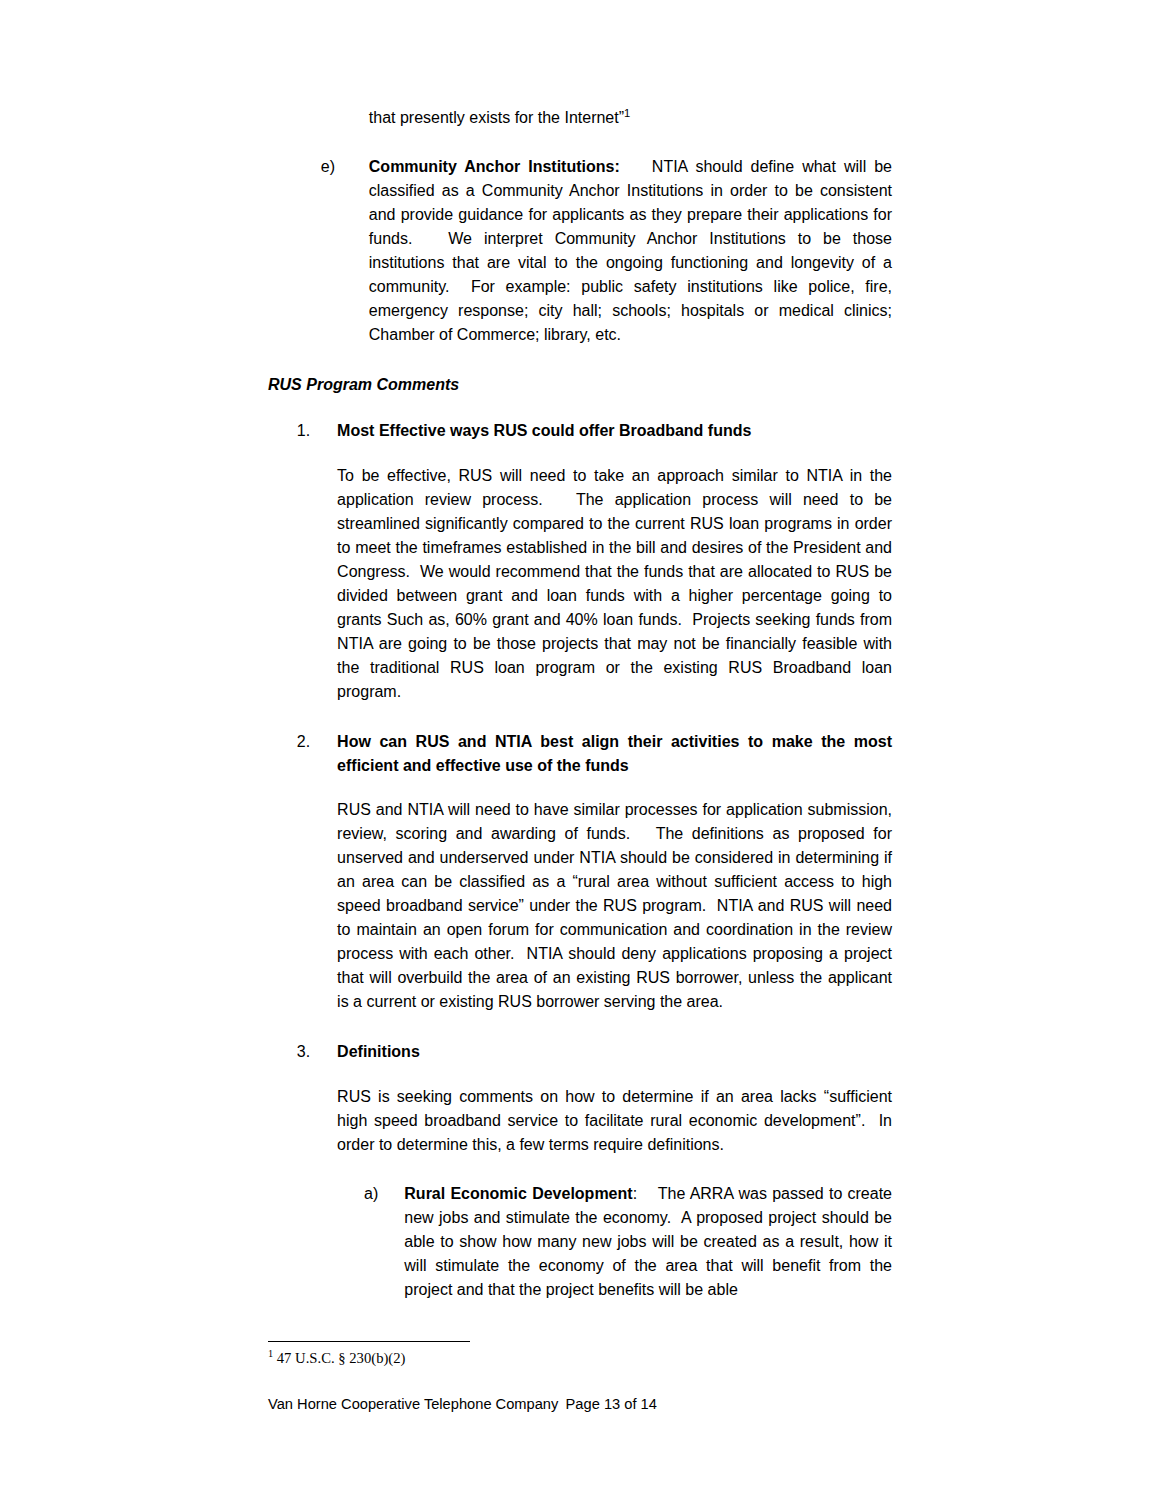that presently exists for the Internet”1
e)
Community Anchor Institutions: NTIA should define what will be classified as a Community Anchor Institutions in order to be consistent and provide guidance for applicants as they prepare their applications for funds. We interpret Community Anchor Institutions to be those institutions that are vital to the ongoing functioning and longevity of a community. For example: public safety institutions like police, fire, emergency response; city hall; schools; hospitals or medical clinics; Chamber of Commerce; library, etc.
RUS Program Comments
1.
Most Effective ways RUS could offer Broadband funds
To be effective, RUS will need to take an approach similar to NTIA in the application review process. The application process will need to be streamlined significantly compared to the current RUS loan programs in order to meet the timeframes established in the bill and desires of the President and Congress. We would recommend that the funds that are allocated to RUS be divided between grant and loan funds with a higher percentage going to grants Such as, 60% grant and 40% loan funds. Projects seeking funds from NTIA are going to be those projects that may not be financially feasible with the traditional RUS loan program or the existing RUS Broadband loan program.
2.
How can RUS and NTIA best align their activities to make the most efficient and effective use of the funds
RUS and NTIA will need to have similar processes for application submission, review, scoring and awarding of funds. The definitions as proposed for unserved and underserved under NTIA should be considered in determining if an area can be classified as a “rural area without sufficient access to high speed broadband service” under the RUS program. NTIA and RUS will need to maintain an open forum for communication and coordination in the review process with each other. NTIA should deny applications proposing a project that will overbuild the area of an existing RUS borrower, unless the applicant is a current or existing RUS borrower serving the area.
3.
Definitions
RUS is seeking comments on how to determine if an area lacks “sufficient high speed broadband service to facilitate rural economic development”. In order to determine this, a few terms require definitions.
a)
Rural Economic Development: The ARRA was passed to create new jobs and stimulate the economy. A proposed project should be able to show how many new jobs will be created as a result, how it will stimulate the economy of the area that will benefit from the project and that the project benefits will be able
1 47 U.S.C. § 230(b)(2)
Van Horne Cooperative Telephone Company
Page 13 of 14